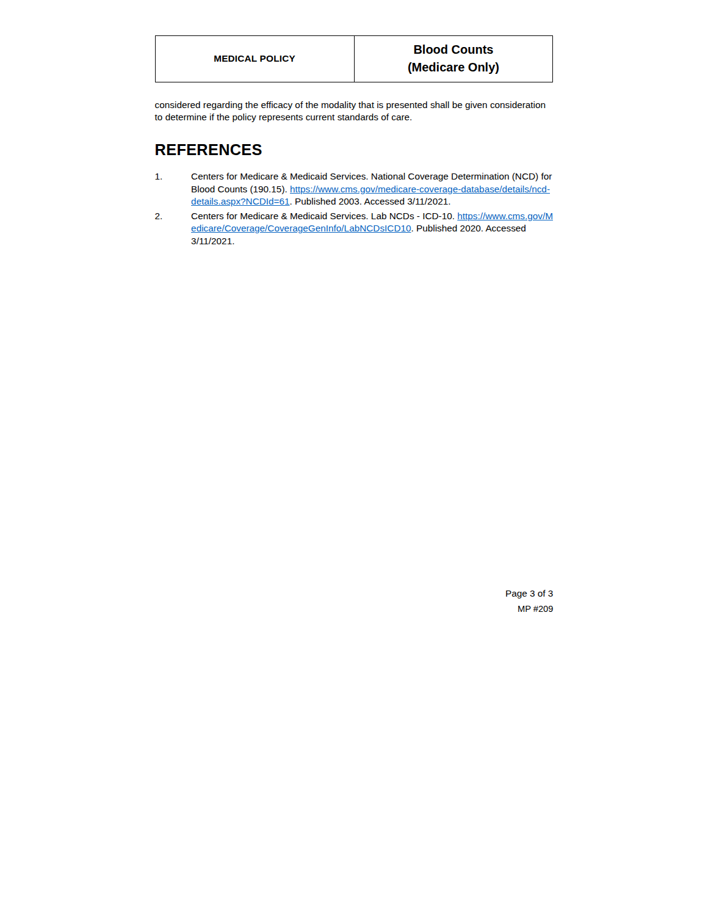| MEDICAL POLICY | Blood Counts (Medicare Only) |
considered regarding the efficacy of the modality that is presented shall be given consideration to determine if the policy represents current standards of care.
REFERENCES
1. Centers for Medicare & Medicaid Services. National Coverage Determination (NCD) for Blood Counts (190.15). https://www.cms.gov/medicare-coverage-database/details/ncd-details.aspx?NCDId=61. Published 2003. Accessed 3/11/2021.
2. Centers for Medicare & Medicaid Services. Lab NCDs - ICD-10. https://www.cms.gov/Medicare/Coverage/CoverageGenInfo/LabNCDsICD10. Published 2020. Accessed 3/11/2021.
Page 3 of 3
MP #209